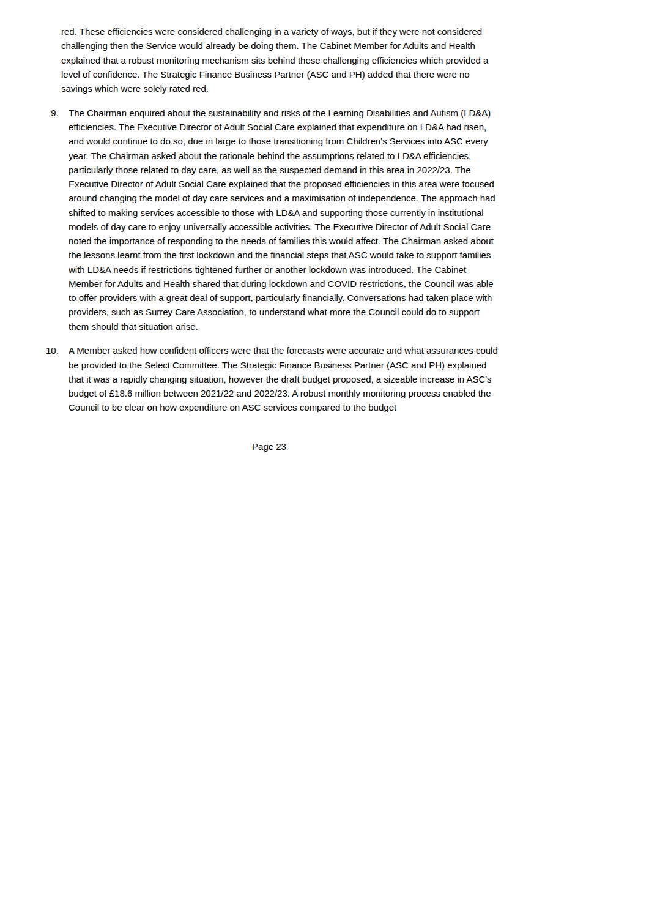red. These efficiencies were considered challenging in a variety of ways, but if they were not considered challenging then the Service would already be doing them. The Cabinet Member for Adults and Health explained that a robust monitoring mechanism sits behind these challenging efficiencies which provided a level of confidence. The Strategic Finance Business Partner (ASC and PH) added that there were no savings which were solely rated red.
The Chairman enquired about the sustainability and risks of the Learning Disabilities and Autism (LD&A) efficiencies. The Executive Director of Adult Social Care explained that expenditure on LD&A had risen, and would continue to do so, due in large to those transitioning from Children's Services into ASC every year. The Chairman asked about the rationale behind the assumptions related to LD&A efficiencies, particularly those related to day care, as well as the suspected demand in this area in 2022/23. The Executive Director of Adult Social Care explained that the proposed efficiencies in this area were focused around changing the model of day care services and a maximisation of independence. The approach had shifted to making services accessible to those with LD&A and supporting those currently in institutional models of day care to enjoy universally accessible activities. The Executive Director of Adult Social Care noted the importance of responding to the needs of families this would affect. The Chairman asked about the lessons learnt from the first lockdown and the financial steps that ASC would take to support families with LD&A needs if restrictions tightened further or another lockdown was introduced. The Cabinet Member for Adults and Health shared that during lockdown and COVID restrictions, the Council was able to offer providers with a great deal of support, particularly financially. Conversations had taken place with providers, such as Surrey Care Association, to understand what more the Council could do to support them should that situation arise.
A Member asked how confident officers were that the forecasts were accurate and what assurances could be provided to the Select Committee. The Strategic Finance Business Partner (ASC and PH) explained that it was a rapidly changing situation, however the draft budget proposed, a sizeable increase in ASC's budget of £18.6 million between 2021/22 and 2022/23. A robust monthly monitoring process enabled the Council to be clear on how expenditure on ASC services compared to the budget
Page 23